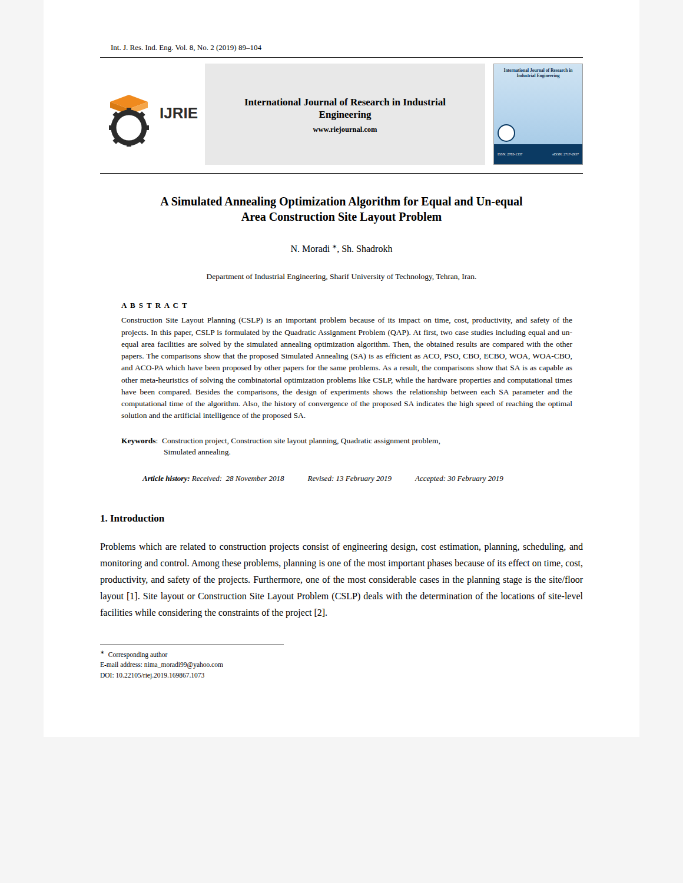Int. J. Res. Ind. Eng. Vol. 8, No. 2 (2019) 89–104
IJRIE
International Journal of Research in Industrial
Engineering
www.riejournal.com
International Journal of Research in
Industrial Engineering
ISSN: 2783-1337 eISSN: 2717-2937
A Simulated Annealing Optimization Algorithm for Equal and Un-equal
Area Construction Site Layout Problem
N. Moradi ∗, Sh. Shadrokh
Department of Industrial Engineering, Sharif University of Technology, Tehran, Iran.
A B S T R A C T
Construction Site Layout Planning (CSLP) is an important problem because of its impact on time, cost, productivity, and safety of the projects. In this paper, CSLP is formulated by the Quadratic Assignment Problem (QAP). At first, two case studies including equal and un-equal area facilities are solved by the simulated annealing optimization algorithm. Then, the obtained results are compared with the other papers. The comparisons show that the proposed Simulated Annealing (SA) is as efficient as ACO, PSO, CBO, ECBO, WOA, WOA-CBO, and ACO-PA which have been proposed by other papers for the same problems. As a result, the comparisons show that SA is as capable as other meta-heuristics of solving the combinatorial optimization problems like CSLP, while the hardware properties and computational times have been compared. Besides the comparisons, the design of experiments shows the relationship between each SA parameter and the computational time of the algorithm. Also, the history of convergence of the proposed SA indicates the high speed of reaching the optimal solution and the artificial intelligence of the proposed SA.
Keywords: Construction project, Construction site layout planning, Quadratic assignment problem, Simulated annealing.
Article history: Received: 28 November 2018 Revised: 13 February 2019 Accepted: 30 February 2019
1. Introduction
Problems which are related to construction projects consist of engineering design, cost estimation, planning, scheduling, and monitoring and control. Among these problems, planning is one of the most important phases because of its effect on time, cost, productivity, and safety of the projects. Furthermore, one of the most considerable cases in the planning stage is the site/floor layout [1]. Site layout or Construction Site Layout Problem (CSLP) deals with the determination of the locations of site-level facilities while considering the constraints of the project [2].
∗ Corresponding author
E-mail address: nima_moradi99@yahoo.com
DOI: 10.22105/riej.2019.169867.1073